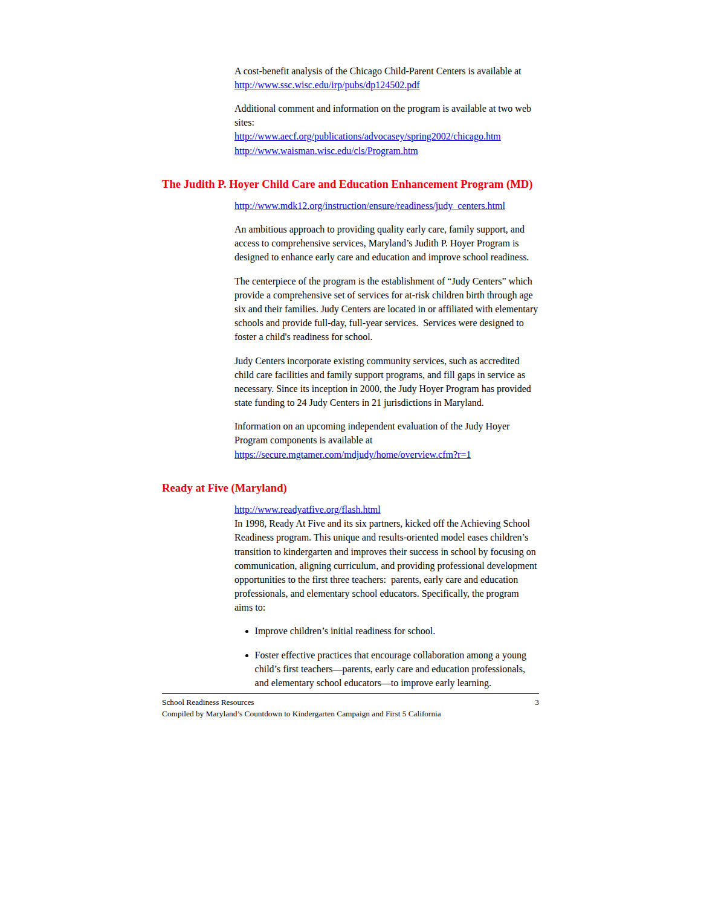A cost-benefit analysis of the Chicago Child-Parent Centers is available at
http://www.ssc.wisc.edu/irp/pubs/dp124502.pdf
Additional comment and information on the program is available at two web sites:
http://www.aecf.org/publications/advocasey/spring2002/chicago.htm
http://www.waisman.wisc.edu/cls/Program.htm
The Judith P. Hoyer Child Care and Education Enhancement Program (MD)
http://www.mdk12.org/instruction/ensure/readiness/judy_centers.html
An ambitious approach to providing quality early care, family support, and access to comprehensive services, Maryland’s Judith P. Hoyer Program is designed to enhance early care and education and improve school readiness.
The centerpiece of the program is the establishment of “Judy Centers” which provide a comprehensive set of services for at-risk children birth through age six and their families. Judy Centers are located in or affiliated with elementary schools and provide full-day, full-year services. Services were designed to foster a child's readiness for school.
Judy Centers incorporate existing community services, such as accredited child care facilities and family support programs, and fill gaps in service as necessary. Since its inception in 2000, the Judy Hoyer Program has provided state funding to 24 Judy Centers in 21 jurisdictions in Maryland.
Information on an upcoming independent evaluation of the Judy Hoyer Program components is available at
https://secure.mgtamer.com/mdjudy/home/overview.cfm?r=1
Ready at Five (Maryland)
http://www.readyatfive.org/flash.html
In 1998, Ready At Five and its six partners, kicked off the Achieving School Readiness program. This unique and results-oriented model eases children’s transition to kindergarten and improves their success in school by focusing on communication, aligning curriculum, and providing professional development opportunities to the first three teachers: parents, early care and education professionals, and elementary school educators. Specifically, the program aims to:
Improve children’s initial readiness for school.
Foster effective practices that encourage collaboration among a young child’s first teachers—parents, early care and education professionals, and elementary school educators—to improve early learning.
| School Readiness Resources Compiled by Maryland’s Countdown to Kindergarten Campaign and First 5 California | 3 |